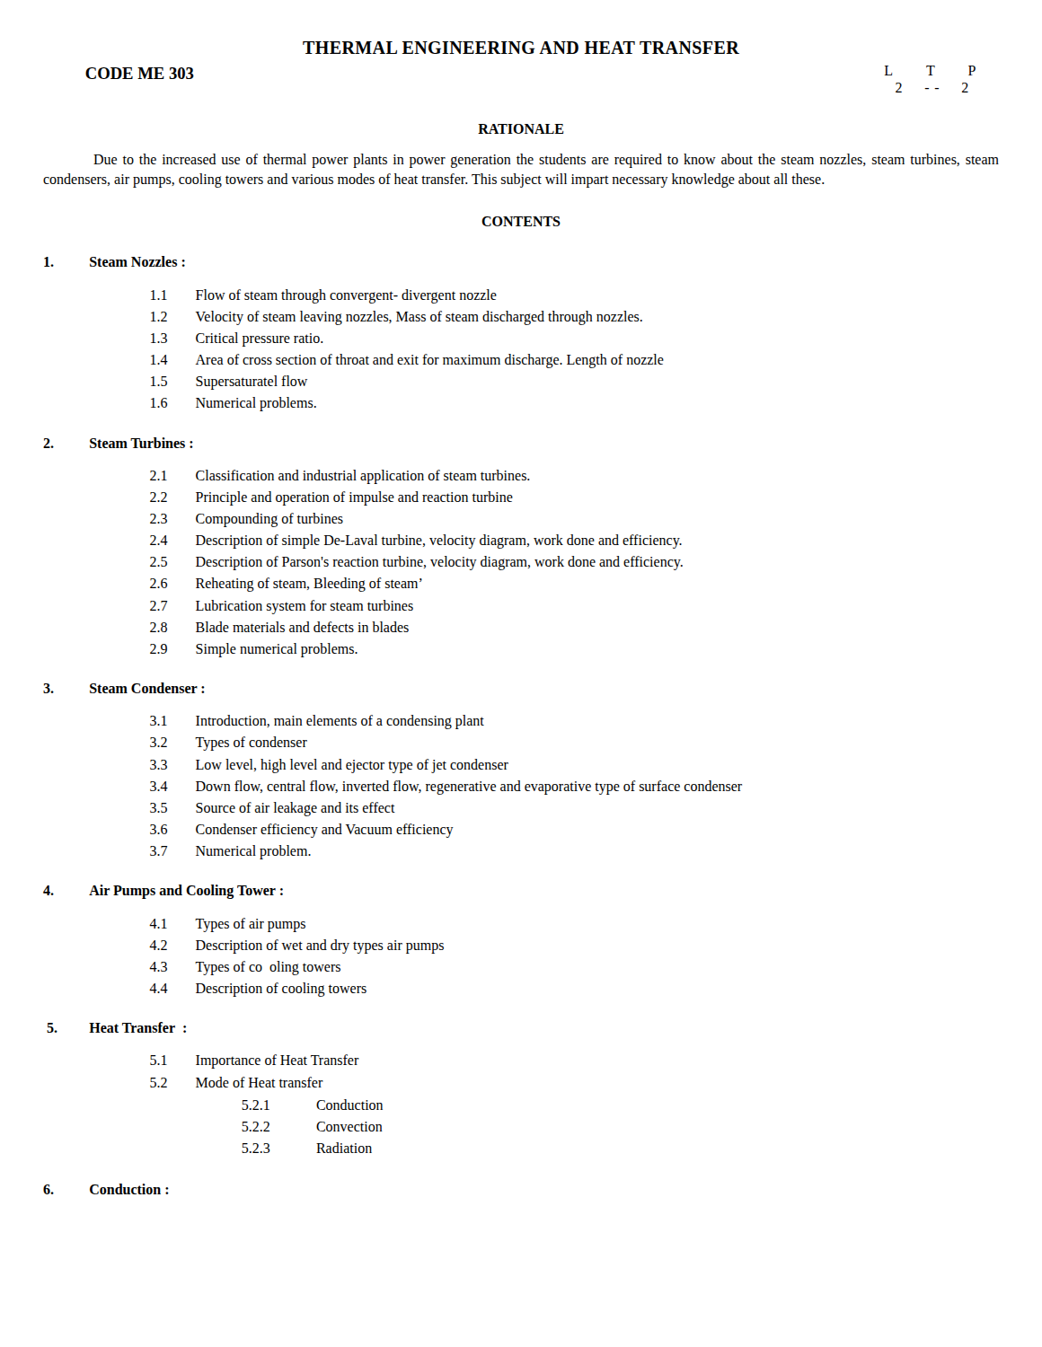THERMAL ENGINEERING AND HEAT TRANSFER
CODE ME 303
L T P
2 -- 2
RATIONALE
Due to the increased use of thermal power plants in power generation the students are required to know about the steam nozzles, steam turbines, steam condensers, air pumps, cooling towers and various modes of heat transfer. This subject will impart necessary knowledge about all these.
CONTENTS
| 1. | Steam Nozzles : |
| | | 1.1 | Flow of steam through convergent- divergent nozzle |
| | | 1.2 | Velocity of steam leaving nozzles, Mass of steam discharged through nozzles. |
| | | 1.3 | Critical pressure ratio. |
| | | 1.4 | Area of cross section of throat and exit for maximum discharge. Length of nozzle |
| | | 1.5 | Supersaturatel flow |
| | | 1.6 | Numerical problems. |
| 2. | Steam Turbines : |
| | | 2.1 | Classification and industrial application of steam turbines. |
| | | 2.2 | Principle and operation of impulse and reaction turbine |
| | | 2.3 | Compounding of turbines |
| | | 2.4 | Description of simple De-Laval turbine, velocity diagram, work done and efficiency. |
| | | 2.5 | Description of Parson's reaction turbine, velocity diagram, work done and efficiency. |
| | | 2.6 | Reheating of steam, Bleeding of steam’ |
| | | 2.7 | Lubrication system for steam turbines |
| | | 2.8 | Blade materials and defects in blades |
| | | 2.9 | Simple numerical problems. |
| 3. | Steam Condenser : |
| | | 3.1 | Introduction, main elements of a condensing plant |
| | | 3.2 | Types of condenser |
| | | 3.3 | Low level, high level and ejector type of jet condenser |
| | | 3.4 | Down flow, central flow, inverted flow, regenerative and evaporative type of surface condenser |
| | | 3.5 | Source of air leakage and its effect |
| | | 3.6 | Condenser efficiency and Vacuum efficiency |
| | | 3.7 | Numerical problem. |
| 4. | Air Pumps and Cooling Tower : |
| | | 4.1 | Types of air pumps |
| | | 4.2 | Description of wet and dry types air pumps |
| | | 4.3 | Types of co oling towers |
| | | 4.4 | Description of cooling towers |
| 5. | Heat Transfer : |
| | | 5.1 | Importance of Heat Transfer |
| | | 5.2 | Mode of Heat transfer |
| | | | / 5.2.1 / Conduction / / 5.2.2 / Convection / / 5.2.3 / Radiation / |
| 6. | Conduction : |